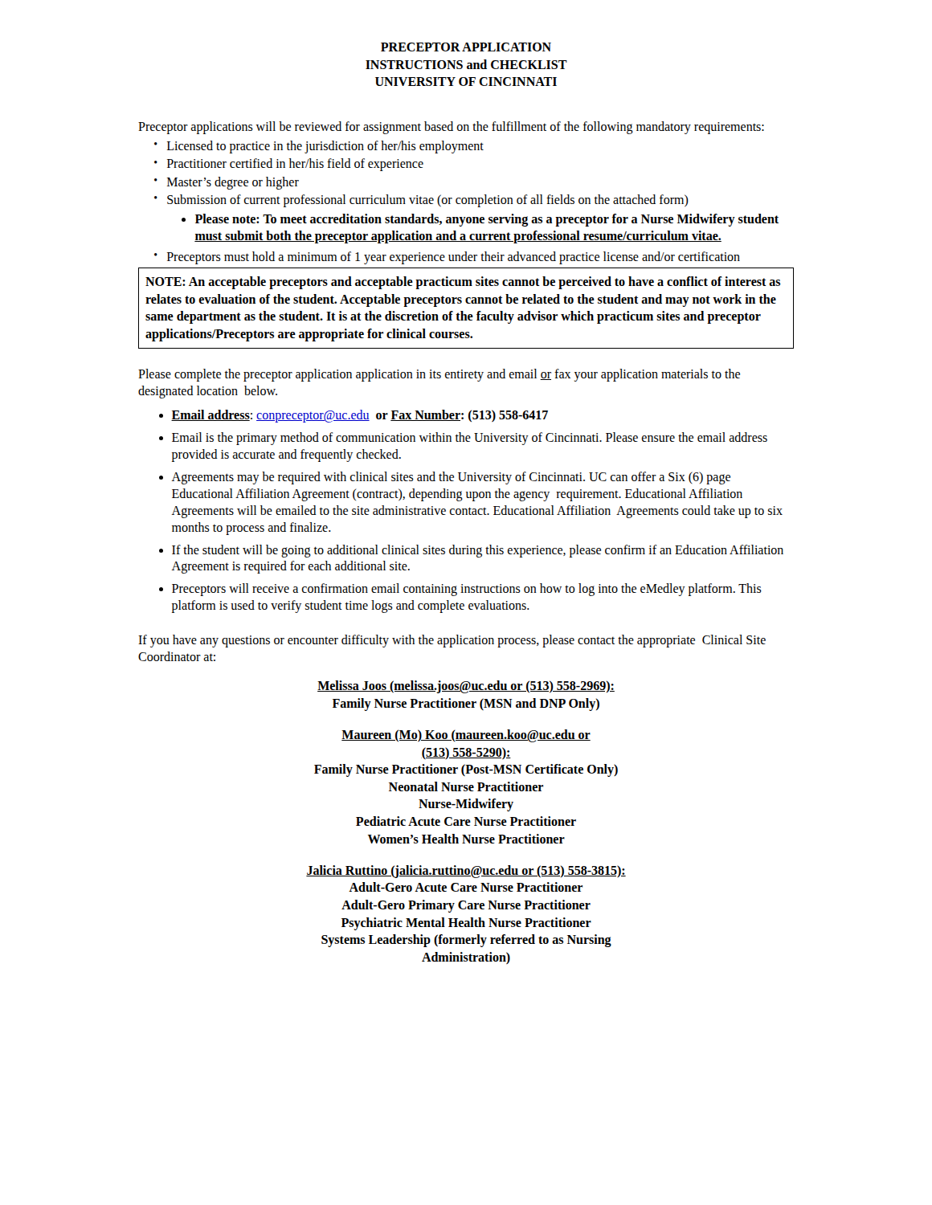PRECEPTOR APPLICATION
INSTRUCTIONS and CHECKLIST
UNIVERSITY OF CINCINNATI
Preceptor applications will be reviewed for assignment based on the fulfillment of the following mandatory requirements:
Licensed to practice in the jurisdiction of her/his employment
Practitioner certified in her/his field of experience
Master’s degree or higher
Submission of current professional curriculum vitae (or completion of all fields on the attached form)
Please note: To meet accreditation standards, anyone serving as a preceptor for a Nurse Midwifery student must submit both the preceptor application and a current professional resume/curriculum vitae.
Preceptors must hold a minimum of 1 year experience under their advanced practice license and/or certification
NOTE: An acceptable preceptors and acceptable practicum sites cannot be perceived to have a conflict of interest as relates to evaluation of the student. Acceptable preceptors cannot be related to the student and may not work in the same department as the student. It is at the discretion of the faculty advisor which practicum sites and preceptor applications/Preceptors are appropriate for clinical courses.
Please complete the preceptor application application in its entirety and email or fax your application materials to the designated location below.
Email address: conpreceptor@uc.edu or Fax Number: (513) 558-6417
Email is the primary method of communication within the University of Cincinnati. Please ensure the email address provided is accurate and frequently checked.
Agreements may be required with clinical sites and the University of Cincinnati. UC can offer a Six (6) page Educational Affiliation Agreement (contract), depending upon the agency requirement. Educational Affiliation Agreements will be emailed to the site administrative contact. Educational Affiliation Agreements could take up to six months to process and finalize.
If the student will be going to additional clinical sites during this experience, please confirm if an Education Affiliation Agreement is required for each additional site.
Preceptors will receive a confirmation email containing instructions on how to log into the eMedley platform. This platform is used to verify student time logs and complete evaluations.
If you have any questions or encounter difficulty with the application process, please contact the appropriate Clinical Site Coordinator at:
Melissa Joos (melissa.joos@uc.edu or (513) 558-2969):
Family Nurse Practitioner (MSN and DNP Only)
Maureen (Mo) Koo (maureen.koo@uc.edu or
(513) 558-5290):
Family Nurse Practitioner (Post-MSN Certificate Only)
Neonatal Nurse Practitioner
Nurse-Midwifery
Pediatric Acute Care Nurse Practitioner
Women’s Health Nurse Practitioner
Jalicia Ruttino (jalicia.ruttino@uc.edu or (513) 558-3815):
Adult-Gero Acute Care Nurse Practitioner
Adult-Gero Primary Care Nurse Practitioner
Psychiatric Mental Health Nurse Practitioner
Systems Leadership (formerly referred to as Nursing
Administration)